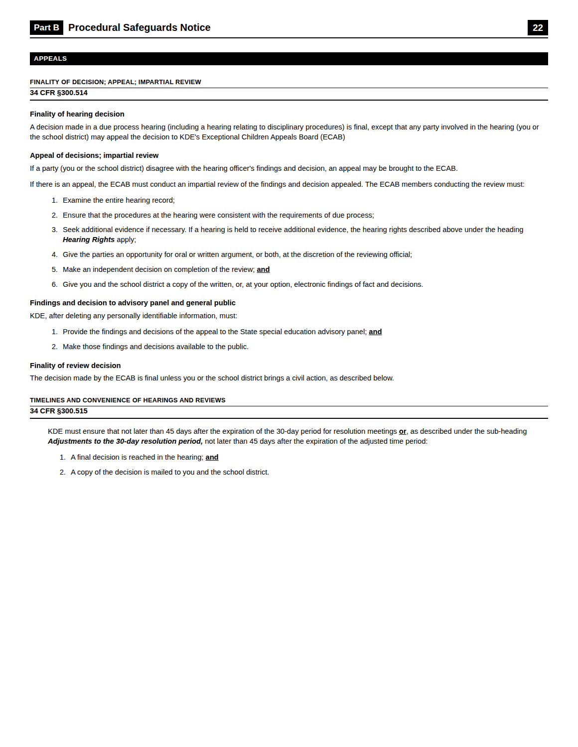Part B Procedural Safeguards Notice
22
APPEALS
FINALITY OF DECISION; APPEAL; IMPARTIAL REVIEW
34 CFR §300.514
Finality of hearing decision
A decision made in a due process hearing (including a hearing relating to disciplinary procedures) is final, except that any party involved in the hearing (you or the school district) may appeal the decision to KDE's Exceptional Children Appeals Board (ECAB)
Appeal of decisions; impartial review
If a party (you or the school district) disagree with the hearing officer's findings and decision, an appeal may be brought to the ECAB.
If there is an appeal, the ECAB must conduct an impartial review of the findings and decision appealed. The ECAB members conducting the review must:
Examine the entire hearing record;
Ensure that the procedures at the hearing were consistent with the requirements of due process;
Seek additional evidence if necessary. If a hearing is held to receive additional evidence, the hearing rights described above under the heading Hearing Rights apply;
Give the parties an opportunity for oral or written argument, or both, at the discretion of the reviewing official;
Make an independent decision on completion of the review; and
Give you and the school district a copy of the written, or, at your option, electronic findings of fact and decisions.
Findings and decision to advisory panel and general public
KDE, after deleting any personally identifiable information, must:
Provide the findings and decisions of the appeal to the State special education advisory panel; and
Make those findings and decisions available to the public.
Finality of review decision
The decision made by the ECAB is final unless you or the school district brings a civil action, as described below.
TIMELINES AND CONVENIENCE OF HEARINGS AND REVIEWS
34 CFR §300.515
KDE must ensure that not later than 45 days after the expiration of the 30-day period for resolution meetings or, as described under the sub-heading Adjustments to the 30-day resolution period, not later than 45 days after the expiration of the adjusted time period:
A final decision is reached in the hearing; and
A copy of the decision is mailed to you and the school district.